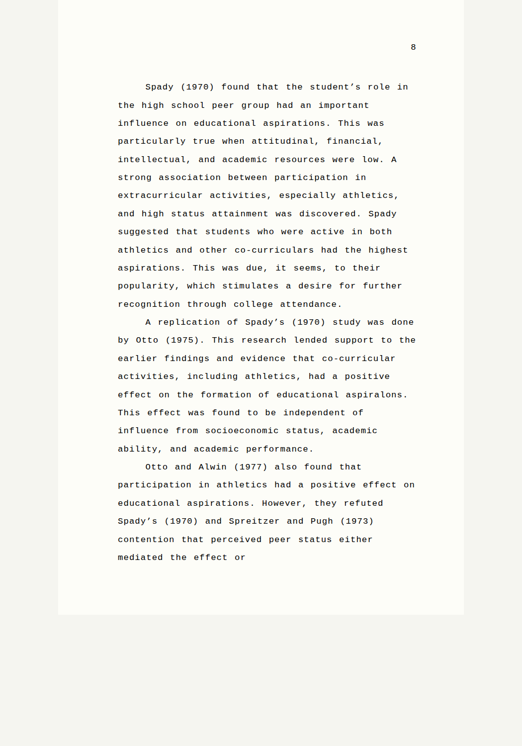8
Spady (1970) found that the student’s role in the high school peer group had an important influence on educational aspirations. This was particularly true when attitudinal, financial, intellectual, and academic resources were low. A strong association between participation in extracurricular activities, especially athletics, and high status attainment was discovered. Spady suggested that students who were active in both athletics and other co-curriculars had the highest aspirations. This was due, it seems, to their popularity, which stimulates a desire for further recognition through college attendance.
A replication of Spady’s (1970) study was done by Otto (1975). This research lended support to the earlier findings and evidence that co-curricular activities, including athletics, had a positive effect on the formation of educational aspiralons. This effect was found to be independent of influence from socioeconomic status, academic ability, and academic performance.
Otto and Alwin (1977) also found that participation in athletics had a positive effect on educational aspirations. However, they refuted Spady’s (1970) and Spreitzer and Pugh (1973) contention that perceived peer status either mediated the effect or